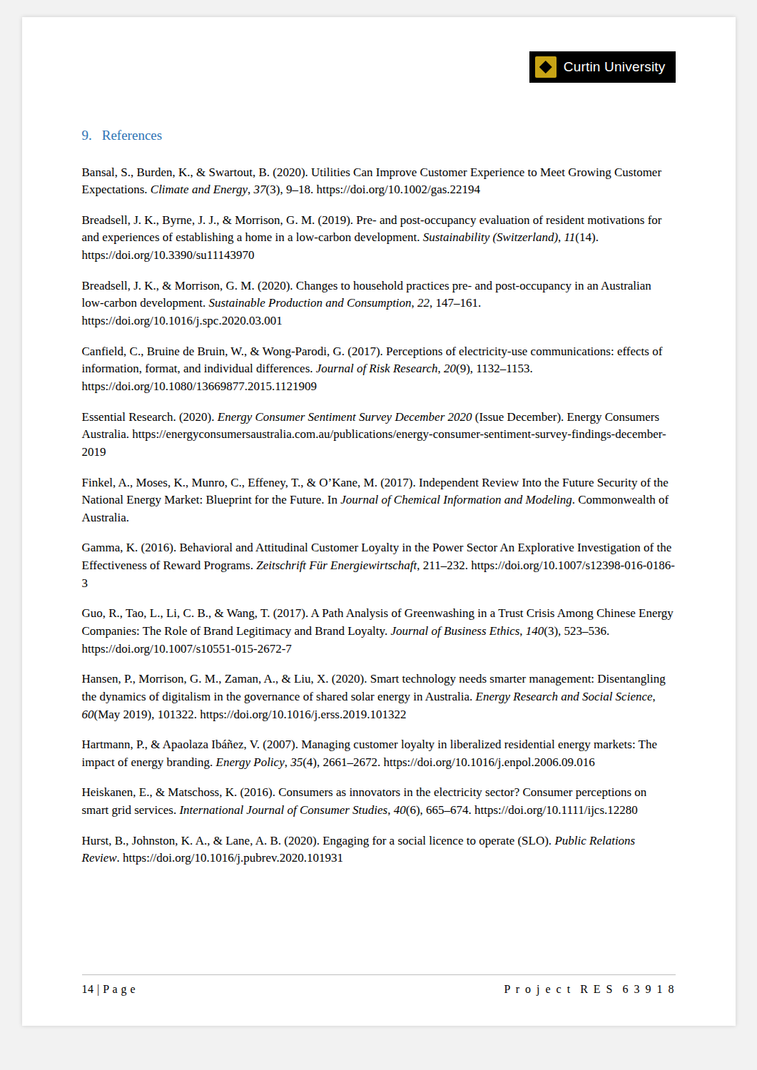Curtin University
9. References
Bansal, S., Burden, K., & Swartout, B. (2020). Utilities Can Improve Customer Experience to Meet Growing Customer Expectations. Climate and Energy, 37(3), 9–18. https://doi.org/10.1002/gas.22194
Breadsell, J. K., Byrne, J. J., & Morrison, G. M. (2019). Pre- and post-occupancy evaluation of resident motivations for and experiences of establishing a home in a low-carbon development. Sustainability (Switzerland), 11(14). https://doi.org/10.3390/su11143970
Breadsell, J. K., & Morrison, G. M. (2020). Changes to household practices pre- and post-occupancy in an Australian low-carbon development. Sustainable Production and Consumption, 22, 147–161. https://doi.org/10.1016/j.spc.2020.03.001
Canfield, C., Bruine de Bruin, W., & Wong-Parodi, G. (2017). Perceptions of electricity-use communications: effects of information, format, and individual differences. Journal of Risk Research, 20(9), 1132–1153. https://doi.org/10.1080/13669877.2015.1121909
Essential Research. (2020). Energy Consumer Sentiment Survey December 2020 (Issue December). Energy Consumers Australia. https://energyconsumersaustralia.com.au/publications/energy-consumer-sentiment-survey-findings-december-2019
Finkel, A., Moses, K., Munro, C., Effeney, T., & O’Kane, M. (2017). Independent Review Into the Future Security of the National Energy Market: Blueprint for the Future. In Journal of Chemical Information and Modeling. Commonwealth of Australia.
Gamma, K. (2016). Behavioral and Attitudinal Customer Loyalty in the Power Sector An Explorative Investigation of the Effectiveness of Reward Programs. Zeitschrift Für Energiewirtschaft, 211–232. https://doi.org/10.1007/s12398-016-0186-3
Guo, R., Tao, L., Li, C. B., & Wang, T. (2017). A Path Analysis of Greenwashing in a Trust Crisis Among Chinese Energy Companies: The Role of Brand Legitimacy and Brand Loyalty. Journal of Business Ethics, 140(3), 523–536. https://doi.org/10.1007/s10551-015-2672-7
Hansen, P., Morrison, G. M., Zaman, A., & Liu, X. (2020). Smart technology needs smarter management: Disentangling the dynamics of digitalism in the governance of shared solar energy in Australia. Energy Research and Social Science, 60(May 2019), 101322. https://doi.org/10.1016/j.erss.2019.101322
Hartmann, P., & Apaolaza Ibáñez, V. (2007). Managing customer loyalty in liberalized residential energy markets: The impact of energy branding. Energy Policy, 35(4), 2661–2672. https://doi.org/10.1016/j.enpol.2006.09.016
Heiskanen, E., & Matschoss, K. (2016). Consumers as innovators in the electricity sector? Consumer perceptions on smart grid services. International Journal of Consumer Studies, 40(6), 665–674. https://doi.org/10.1111/ijcs.12280
Hurst, B., Johnston, K. A., & Lane, A. B. (2020). Engaging for a social licence to operate (SLO). Public Relations Review. https://doi.org/10.1016/j.pubrev.2020.101931
14 | P a g e
P r o j e c t R E S 6 3 9 1 8